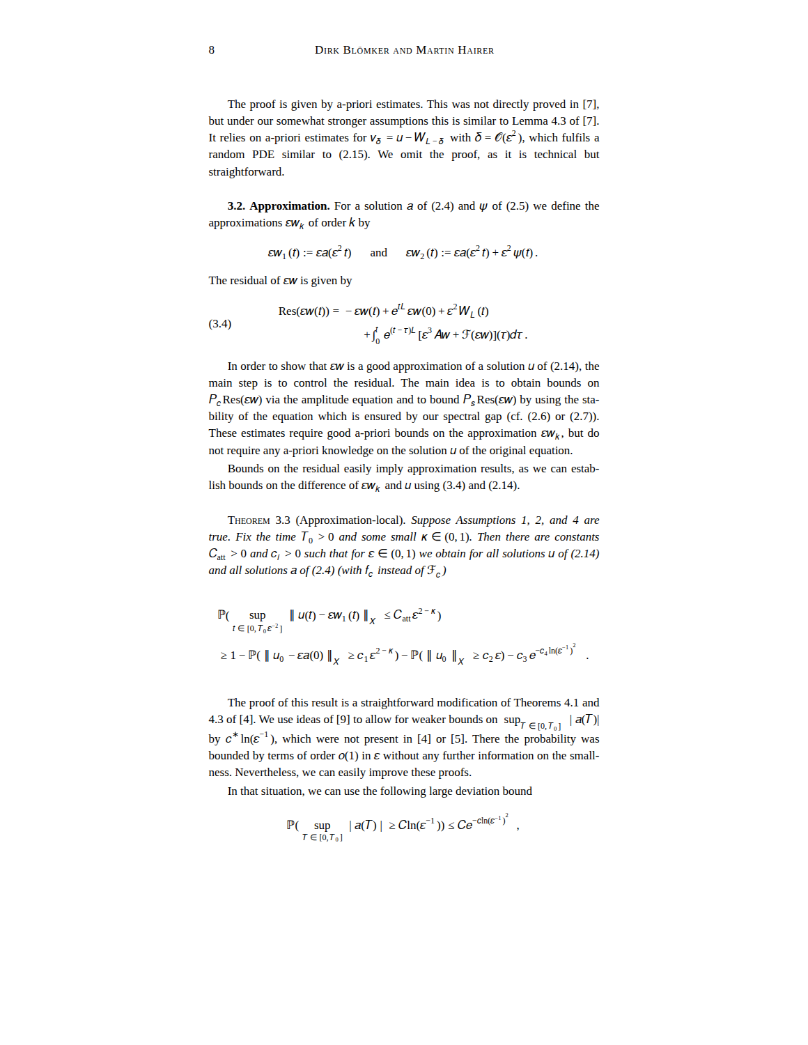8 Dirk Blömker and Martin Hairer
The proof is given by a-priori estimates. This was not directly proved in [7], but under our somewhat stronger assumptions this is similar to Lemma 4.3 of [7]. It relies on a-priori estimates for vδ=u−WL−δ with δ=𝒪(ε2), which fulfils a random PDE similar to (2.15). We omit the proof, as it is technical but straightforward.
3.2. Approximation. For a solution a of (2.4) and ψ of (2.5) we define the approximations εwk of order k by
εw1(t) := εa(ε2t) and εw2(t) := εa(ε2t) + ε2ψ(t) .
The residual of εw is given by
(3.4)
Res(εw(t)) = −εw(t) + etLεw(0) + ε2WL(t)
+ ∫0t e(t−τ)L [ε3Aw+ℱ(εw)] (τ)dτ .
In order to show that εw is a good approximation of a solution u of (2.14), the main step is to control the residual. The main idea is to obtain bounds on PcRes(εw) via the amplitude equation and to bound PsRes(εw) by using the stability of the equation which is ensured by our spectral gap (cf. (2.6) or (2.7)). These estimates require good a-priori bounds on the approximation εwk, but do not require any a-priori knowledge on the solution u of the original equation.
Bounds on the residual easily imply approximation results, as we can establish bounds on the difference of εwk and u using (3.4) and (2.14).
Theorem 3.3 (Approximation-local). Suppose Assumptions 1, 2, and 4 are true. Fix the time T0>0 and some small κ∈(0,1). Then there are constants Catt>0 and ci>0 such that for ε∈(0,1) we obtain for all solutions u of (2.14) and all solutions a of (2.4) (with fc instead of ℱc)
ℙ ( sup t∈[0,T0ε−2] ∥u(t)−εw1(t)∥X ≤ Cattε2−κ )
≥1− ℙ( ∥u0−εa(0)∥X ≥c1ε2−κ ) − ℙ( ∥u0∥X ≥c2ε ) − c3 e−c4ln(ε−1)2 .
The proof of this result is a straightforward modification of Theorems 4.1 and 4.3 of [4]. We use ideas of [9] to allow for weaker bounds on supT∈[0,T0]|a(T)| by c∗ln(ε−1), which were not present in [4] or [5]. There the probability was bounded by terms of order o(1) in ε without any further information on the smallness. Nevertheless, we can easily improve these proofs.
In that situation, we can use the following large deviation bound
ℙ ( sup T∈[0,T0] |a(T)| ≥ Cln(ε−1) ) ≤ C e−cln(ε−1)2 ,